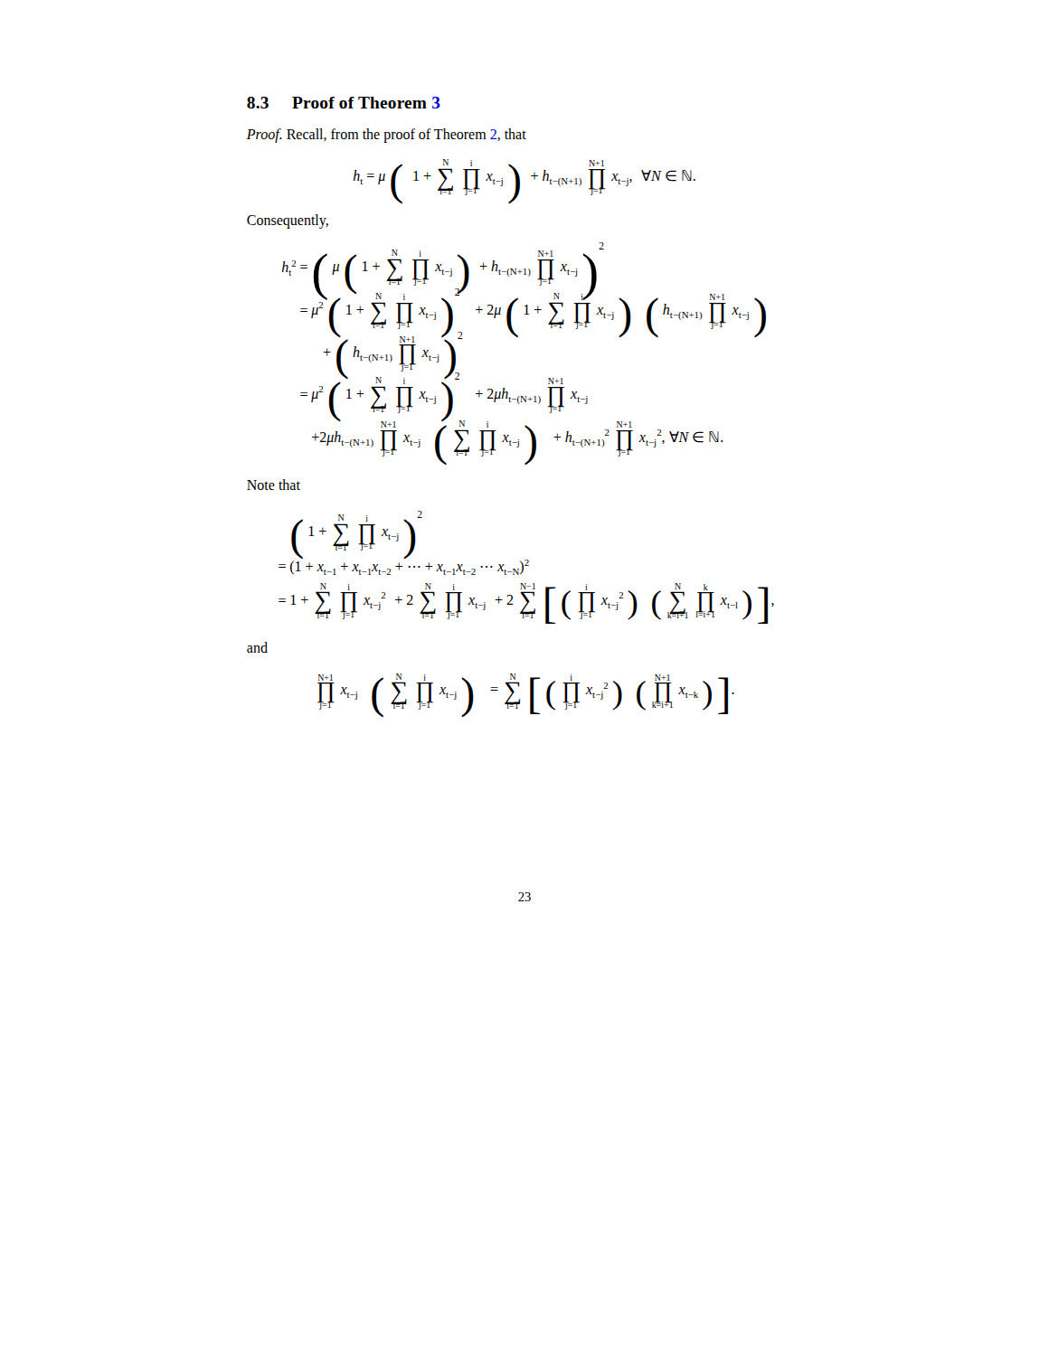8.3 Proof of Theorem 3
Proof. Recall, from the proof of Theorem 2, that
ht = μ ( 1 + N∑i=1 i∏j=1 xt−j ) + ht−(N+1) N+1∏j=1 xt−j, ∀N ∈ ℕ.
Consequently,
| h t 2 | = | ( μ ( 1 + N ∑ i=1 i ∏ j=1 x t−j ) + h t−(N+1) N+1 ∏ j=1 x t−j ) 2 |
| | = | μ 2 ( 1 + N ∑ i=1 i ∏ j=1 x t−j ) 2 + 2 μ ( 1 + N ∑ i=1 i ∏ j=1 x t−j ) ( h t−(N+1) N+1 ∏ j=1 x t−j ) |
| | | + ( h t−(N+1) N+1 ∏ j=1 x t−j ) 2 |
| | = | μ 2 ( 1 + N ∑ i=1 i ∏ j=1 x t−j ) 2 + 2 μh t−(N+1) N+1 ∏ j=1 x t−j |
| | | +2 μh t−(N+1) N+1 ∏ j=1 x t−j ( N ∑ i=1 i ∏ j=1 x t−j ) + h t−(N+1) 2 N+1 ∏ j=1 x t−j 2 , ∀ N ∈ ℕ. |
Note that
| | | ( 1 + N ∑ i=1 i ∏ j=1 x t−j ) 2 |
| | = | (1 + x t−1 + x t−1 x t−2 + ⋯ + x t−1 x t−2 ⋯ x t−N ) 2 |
| | = | 1 + N ∑ i=1 i ∏ j=1 x t−j 2 + 2 N ∑ i=1 i ∏ j=1 x t−j + 2 N−1 ∑ i=1 [ ( i ∏ j=1 x t−j 2 ) ( N ∑ k=i+1 k ∏ l=i+1 x t−l ) ] , |
and
N+1∏j=1 xt−j ( N∑i=1 i∏j=1 xt−j ) = N∑i=1 [ ( i∏j=1 xt−j2 ) ( N+1∏k=i+1 xt−k ) ].
23